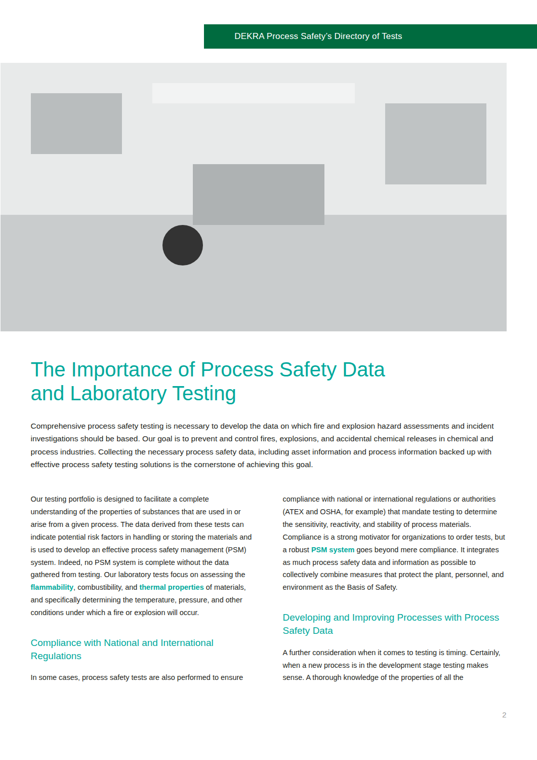DEKRA Process Safety’s Directory of Tests
The Importance of Process Safety Data and Laboratory Testing
Comprehensive process safety testing is necessary to develop the data on which fire and explosion hazard assessments and incident investigations should be based. Our goal is to prevent and control fires, explosions, and accidental chemical releases in chemical and process industries. Collecting the necessary process safety data, including asset information and process information backed up with effective process safety testing solutions is the cornerstone of achieving this goal.
Our testing portfolio is designed to facilitate a complete understanding of the properties of substances that are used in or arise from a given process. The data derived from these tests can indicate potential risk factors in handling or storing the materials and is used to develop an effective process safety management (PSM) system. Indeed, no PSM system is complete without the data gathered from testing. Our laboratory tests focus on assessing the flammability, combustibility, and thermal properties of materials, and specifically determining the temperature, pressure, and other conditions under which a fire or explosion will occur.
Compliance with National and International Regulations
In some cases, process safety tests are also performed to ensure
compliance with national or international regulations or authorities (ATEX and OSHA, for example) that mandate testing to determine the sensitivity, reactivity, and stability of process materials. Compliance is a strong motivator for organizations to order tests, but a robust PSM system goes beyond mere compliance. It integrates as much process safety data and information as possible to collectively combine measures that protect the plant, personnel, and environment as the Basis of Safety.
Developing and Improving Processes with Process Safety Data
A further consideration when it comes to testing is timing. Certainly, when a new process is in the development stage testing makes sense. A thorough knowledge of the properties of all the
2